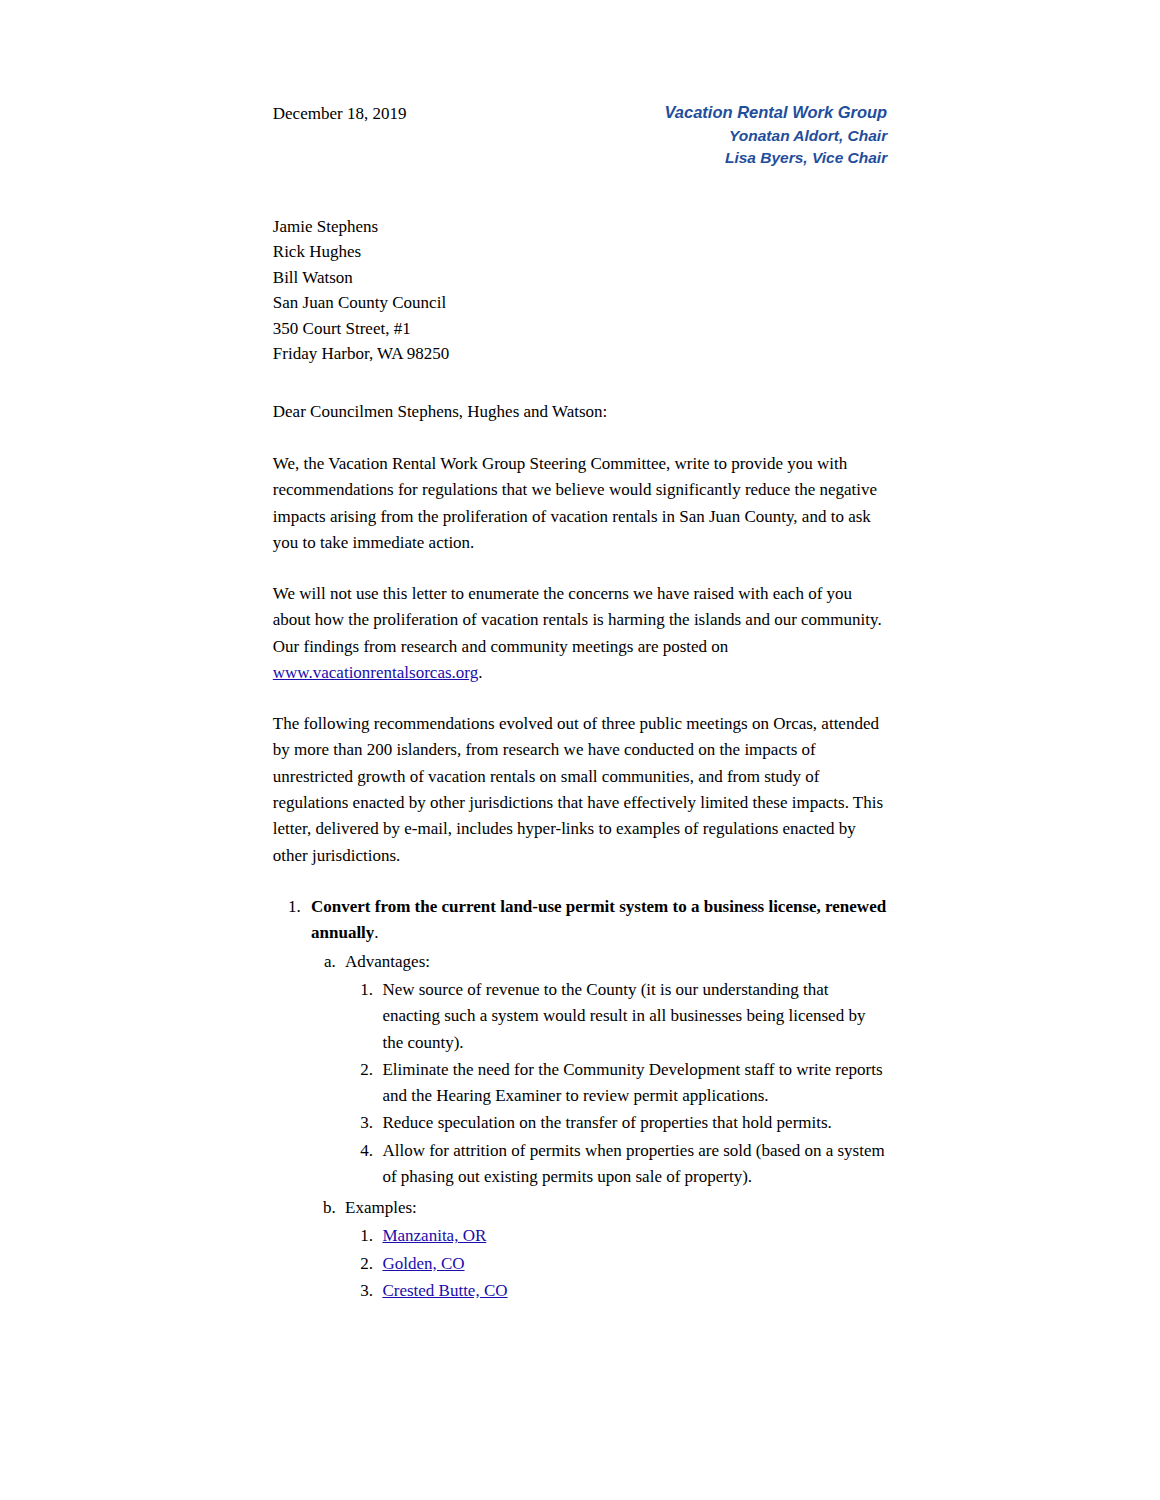December 18, 2019
Vacation Rental Work Group
Yonatan Aldort, Chair
Lisa Byers, Vice Chair
Jamie Stephens
Rick Hughes
Bill Watson
San Juan County Council
350 Court Street, #1
Friday Harbor, WA 98250
Dear Councilmen Stephens, Hughes and Watson:
We, the Vacation Rental Work Group Steering Committee, write to provide you with recommendations for regulations that we believe would significantly reduce the negative impacts arising from the proliferation of vacation rentals in San Juan County, and to ask you to take immediate action.
We will not use this letter to enumerate the concerns we have raised with each of you about how the proliferation of vacation rentals is harming the islands and our community. Our findings from research and community meetings are posted on www.vacationrentalsorcas.org.
The following recommendations evolved out of three public meetings on Orcas, attended by more than 200 islanders, from research we have conducted on the impacts of unrestricted growth of vacation rentals on small communities, and from study of regulations enacted by other jurisdictions that have effectively limited these impacts. This letter, delivered by e-mail, includes hyper-links to examples of regulations enacted by other jurisdictions.
Convert from the current land-use permit system to a business license, renewed annually.
Advantages:
New source of revenue to the County (it is our understanding that enacting such a system would result in all businesses being licensed by the county).
Eliminate the need for the Community Development staff to write reports and the Hearing Examiner to review permit applications.
Reduce speculation on the transfer of properties that hold permits.
Allow for attrition of permits when properties are sold (based on a system of phasing out existing permits upon sale of property).
Examples:
Manzanita, OR
Golden, CO
Crested Butte, CO